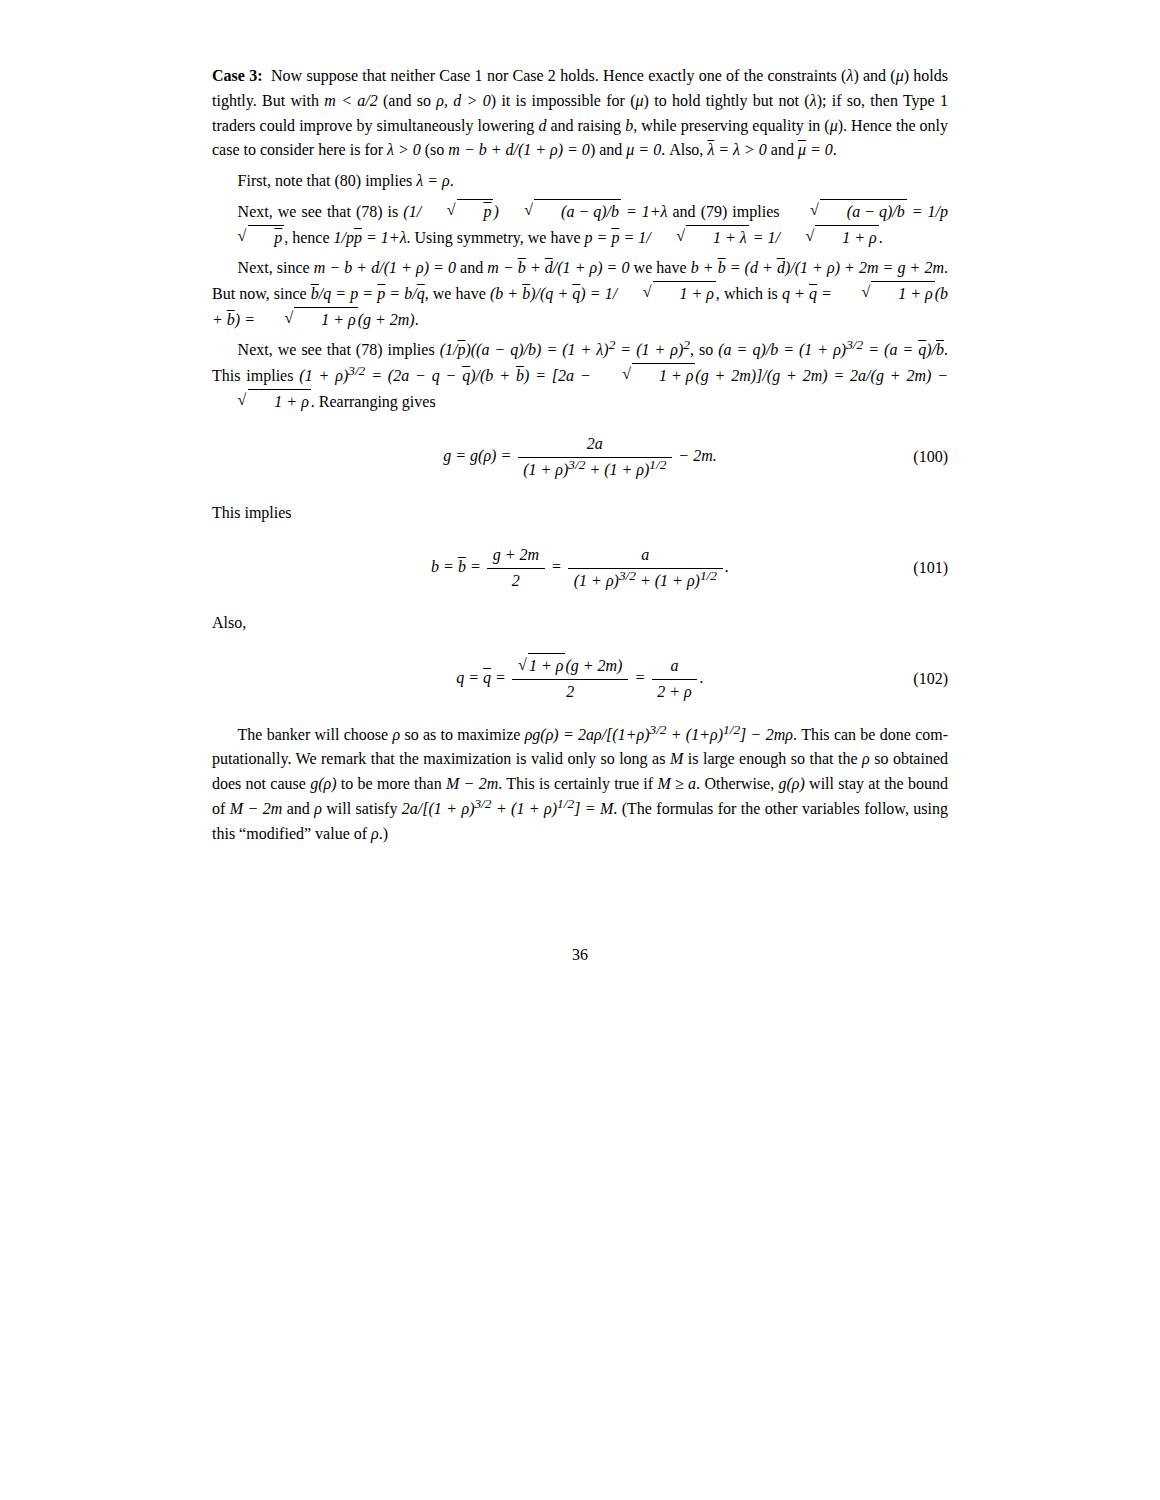Case 3: Now suppose that neither Case 1 nor Case 2 holds. Hence exactly one of the constraints (λ) and (μ) holds tightly. But with m < a/2 (and so ρ, d > 0) it is impossible for (μ) to hold tightly but not (λ); if so, then Type 1 traders could improve by simultaneously lowering d and raising b, while preserving equality in (μ). Hence the only case to consider here is for λ > 0 (so m − b + d/(1 + ρ) = 0) and μ = 0. Also, λ = λ > 0 and μ = 0.
First, note that (80) implies λ = ρ.
Next, we see that (78) is (1/p)(a − q)/b = 1+λ and (79) implies (a − q)/b = 1/pp, hence 1/pp = 1+λ. Using symmetry, we have p = p = 1/1 + λ = 1/1 + ρ.
Next, since m − b + d/(1 + ρ) = 0 and m − b + d/(1 + ρ) = 0 we have b + b = (d + d)/(1 + ρ) + 2m = g + 2m. But now, since b/q = p = p = b/q, we have (b + b)/(q + q) = 1/1 + ρ, which is q + q = 1 + ρ(b + b) = 1 + ρ(g + 2m).
Next, we see that (78) implies (1/p)((a − q)/b) = (1 + λ)2 = (1 + ρ)2, so (a = q)/b = (1 + ρ)3/2 = (a = q)/b. This implies (1 + ρ)3/2 = (2a − q − q)/(b + b) = [2a − 1 + ρ(g + 2m)]/(g + 2m) = 2a/(g + 2m) − 1 + ρ. Rearranging gives
g = g(ρ) = 2a(1 + ρ)3/2 + (1 + ρ)1/2 − 2m.
(100)
This implies
b = b = g + 2m 2 = a(1 + ρ)3/2 + (1 + ρ)1/2.
(101)
Also,
q = q = 1 + ρ(g + 2m) 2 = a 2 + ρ.
(102)
The banker will choose ρ so as to maximize ρg(ρ) = 2aρ/[(1+ρ)3/2 + (1+ρ)1/2] − 2mρ. This can be done computationally. We remark that the maximization is valid only so long as M is large enough so that the ρ so obtained does not cause g(ρ) to be more than M − 2m. This is certainly true if M ≥ a. Otherwise, g(ρ) will stay at the bound of M − 2m and ρ will satisfy 2a/[(1 + ρ)3/2 + (1 + ρ)1/2] = M. (The formulas for the other variables follow, using this “modified” value of ρ.)
36